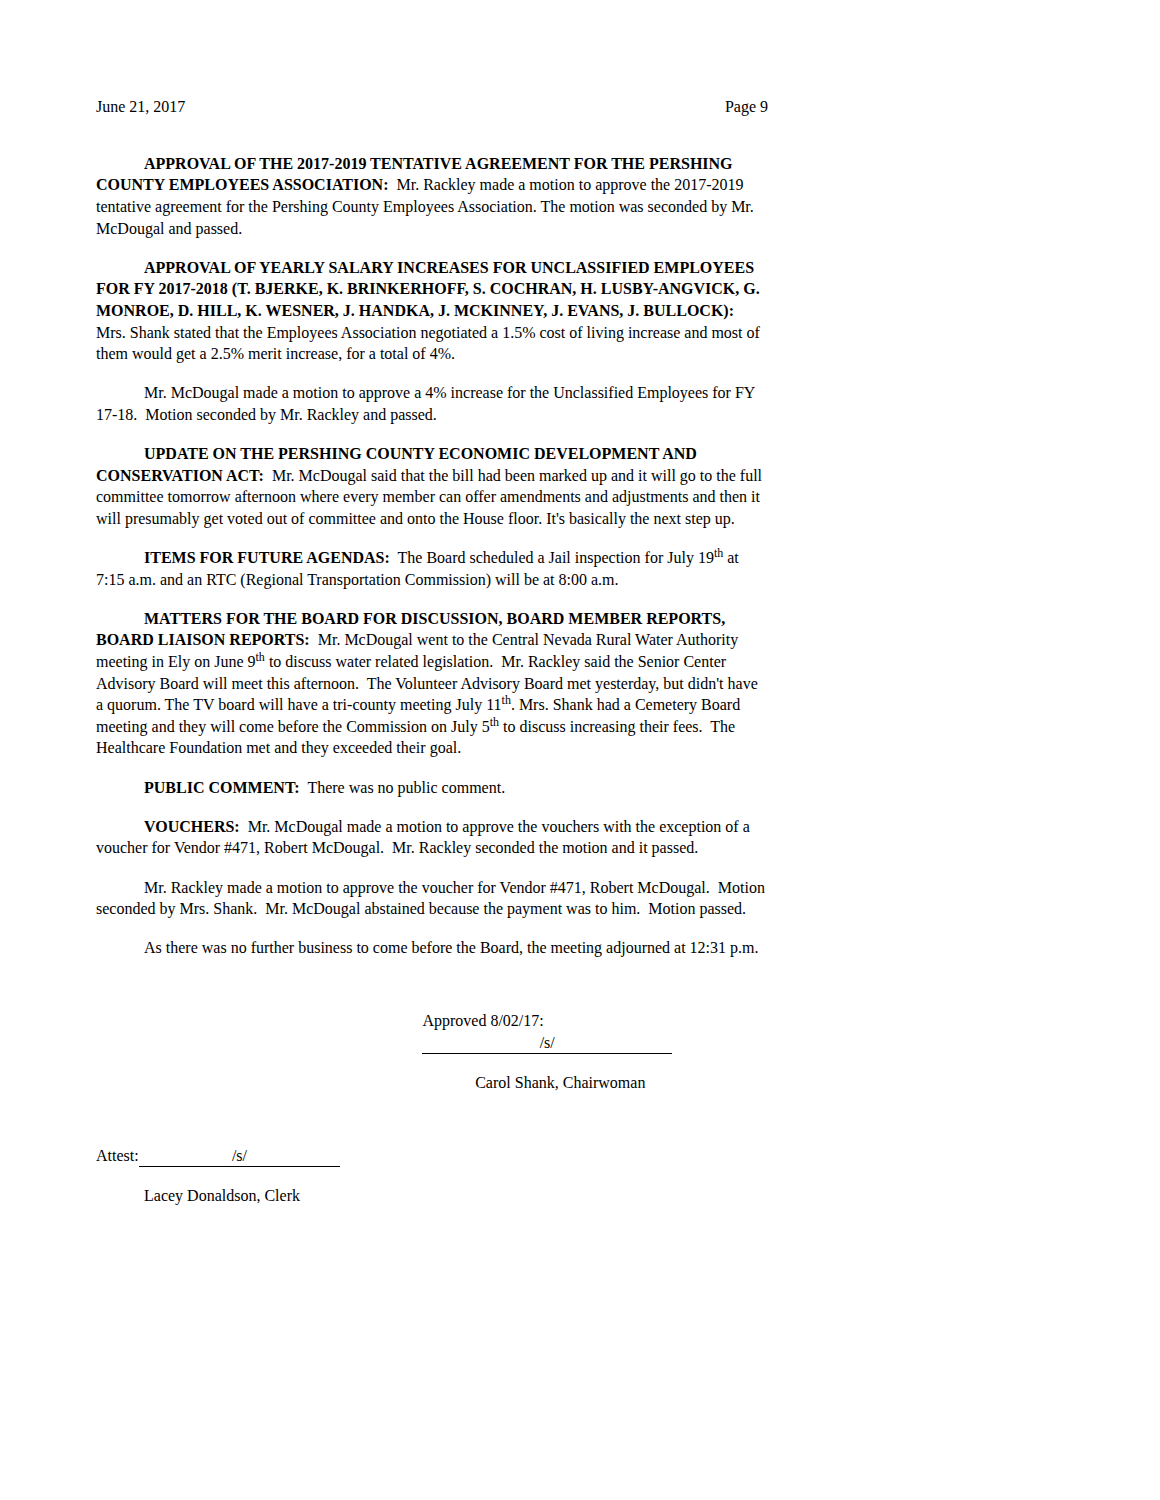June 21, 2017 Page 9
APPROVAL OF THE 2017-2019 TENTATIVE AGREEMENT FOR THE PERSHING COUNTY EMPLOYEES ASSOCIATION: Mr. Rackley made a motion to approve the 2017-2019 tentative agreement for the Pershing County Employees Association. The motion was seconded by Mr. McDougal and passed.
APPROVAL OF YEARLY SALARY INCREASES FOR UNCLASSIFIED EMPLOYEES FOR FY 2017-2018 (T. BJERKE, K. BRINKERHOFF, S. COCHRAN, H. LUSBY-ANGVICK, G. MONROE, D. HILL, K. WESNER, J. HANDKA, J. MCKINNEY, J. EVANS, J. BULLOCK): Mrs. Shank stated that the Employees Association negotiated a 1.5% cost of living increase and most of them would get a 2.5% merit increase, for a total of 4%.
Mr. McDougal made a motion to approve a 4% increase for the Unclassified Employees for FY 17-18. Motion seconded by Mr. Rackley and passed.
UPDATE ON THE PERSHING COUNTY ECONOMIC DEVELOPMENT AND CONSERVATION ACT: Mr. McDougal said that the bill had been marked up and it will go to the full committee tomorrow afternoon where every member can offer amendments and adjustments and then it will presumably get voted out of committee and onto the House floor. It's basically the next step up.
ITEMS FOR FUTURE AGENDAS: The Board scheduled a Jail inspection for July 19th at 7:15 a.m. and an RTC (Regional Transportation Commission) will be at 8:00 a.m.
MATTERS FOR THE BOARD FOR DISCUSSION, BOARD MEMBER REPORTS, BOARD LIAISON REPORTS: Mr. McDougal went to the Central Nevada Rural Water Authority meeting in Ely on June 9th to discuss water related legislation. Mr. Rackley said the Senior Center Advisory Board will meet this afternoon. The Volunteer Advisory Board met yesterday, but didn't have a quorum. The TV board will have a tri-county meeting July 11th. Mrs. Shank had a Cemetery Board meeting and they will come before the Commission on July 5th to discuss increasing their fees. The Healthcare Foundation met and they exceeded their goal.
PUBLIC COMMENT: There was no public comment.
VOUCHERS: Mr. McDougal made a motion to approve the vouchers with the exception of a voucher for Vendor #471, Robert McDougal. Mr. Rackley seconded the motion and it passed.
Mr. Rackley made a motion to approve the voucher for Vendor #471, Robert McDougal. Motion seconded by Mrs. Shank. Mr. McDougal abstained because the payment was to him. Motion passed.
As there was no further business to come before the Board, the meeting adjourned at 12:31 p.m.
Approved 8/02/17:/s/
Carol Shank, Chairwoman
Attest:/s/
Lacey Donaldson, Clerk